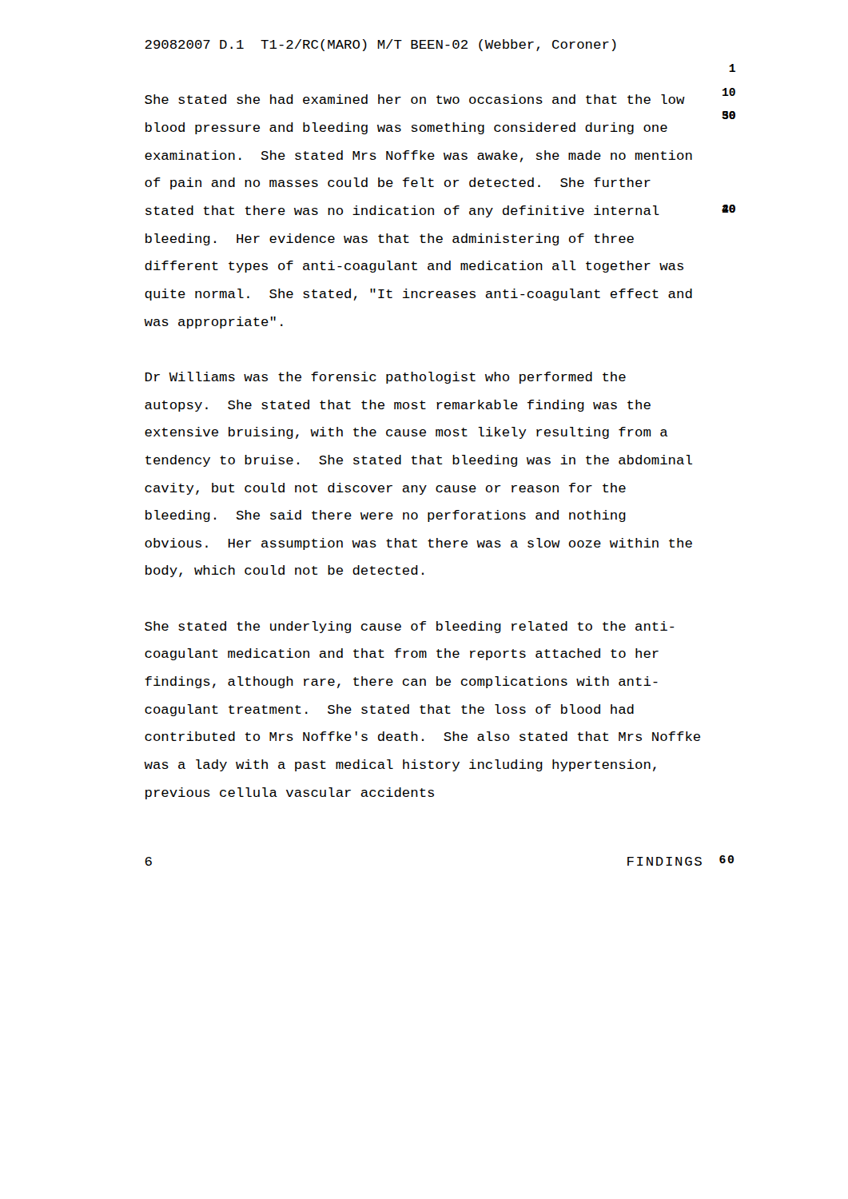29082007 D.1 T1-2/RC(MARO) M/T BEEN-02 (Webber, Coroner) 1
She stated she had examined her on two occasions and that the low blood pressure and bleeding was something considered during one examination. She stated Mrs Noffke was awake, she made no mention of pain and no masses could be felt or detected. She further stated that there was no indication of any definitive internal bleeding. Her evidence was that the administering of three different types of anti-coagulant and medication all together was quite normal. She stated, "It increases anti-coagulant effect and was appropriate". 10 20
Dr Williams was the forensic pathologist who performed the autopsy. She stated that the most remarkable finding was the extensive bruising, with the cause most likely resulting from a tendency to bruise. She stated that bleeding was in the abdominal cavity, but could not discover any cause or reason for the bleeding. She said there were no perforations and nothing obvious. Her assumption was that there was a slow ooze within the body, which could not be detected. 30 40
She stated the underlying cause of bleeding related to the anti-coagulant medication and that from the reports attached to her findings, although rare, there can be complications with anti-coagulant treatment. She stated that the loss of blood had contributed to Mrs Noffke's death. She also stated that Mrs Noffke was a lady with a past medical history including hypertension, previous cellula vascular accidents 50
6
FINDINGS 60